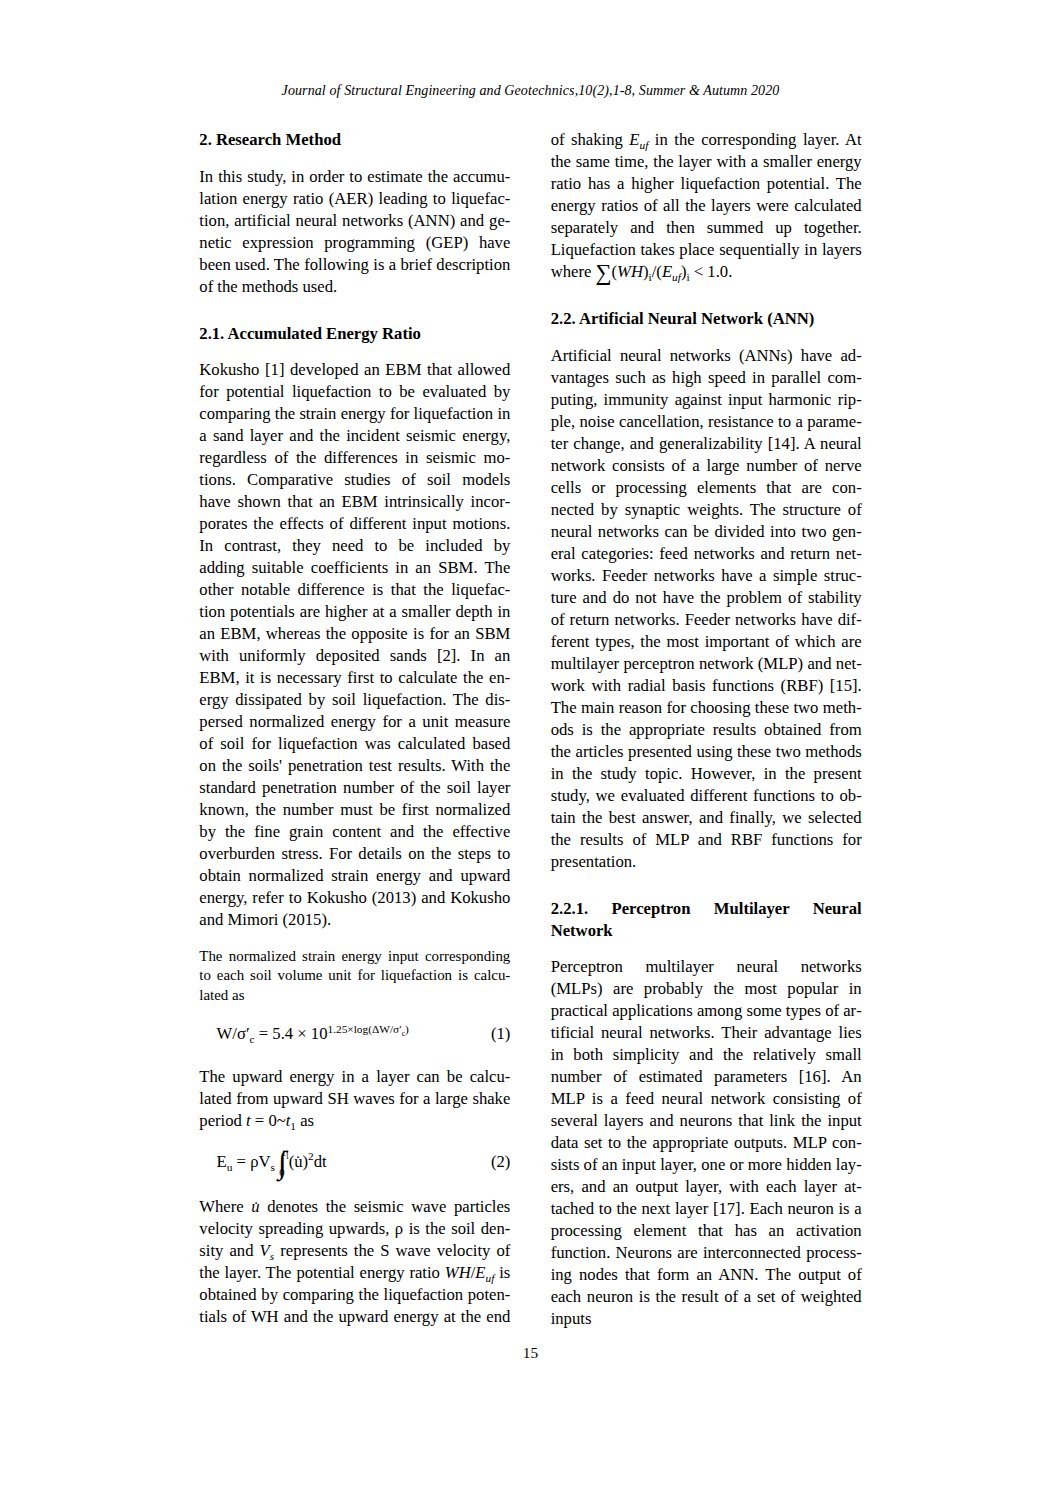Journal of Structural Engineering and Geotechnics,10(2),1-8, Summer & Autumn 2020
2. Research Method
In this study, in order to estimate the accumulation energy ratio (AER) leading to liquefaction, artificial neural networks (ANN) and genetic expression programming (GEP) have been used. The following is a brief description of the methods used.
2.1. Accumulated Energy Ratio
Kokusho [1] developed an EBM that allowed for potential liquefaction to be evaluated by comparing the strain energy for liquefaction in a sand layer and the incident seismic energy, regardless of the differences in seismic motions. Comparative studies of soil models have shown that an EBM intrinsically incorporates the effects of different input motions. In contrast, they need to be included by adding suitable coefficients in an SBM. The other notable difference is that the liquefaction potentials are higher at a smaller depth in an EBM, whereas the opposite is for an SBM with uniformly deposited sands [2]. In an EBM, it is necessary first to calculate the energy dissipated by soil liquefaction. The dispersed normalized energy for a unit measure of soil for liquefaction was calculated based on the soils' penetration test results. With the standard penetration number of the soil layer known, the number must be first normalized by the fine grain content and the effective overburden stress. For details on the steps to obtain normalized strain energy and upward energy, refer to Kokusho (2013) and Kokusho and Mimori (2015).
The normalized strain energy input corresponding to each soil volume unit for liquefaction is calculated as
W/σ′c = 5.4 × 101.25×log(ΔW/σ′c) (1)
The upward energy in a layer can be calculated from upward SH waves for a large shake period t = 0~t1 as
Eu = ρVs∫t10(u̇)2dt (2)
Where u̇ denotes the seismic wave particles velocity spreading upwards, ρ is the soil density and Vs represents the S wave velocity of the layer. The potential energy ratio WH/Euf is obtained by comparing the liquefaction potentials of WH and the upward energy at the end of shaking Euf in the corresponding layer. At the same time, the layer with a smaller energy ratio has a higher liquefaction potential. The energy ratios of all the layers were calculated separately and then summed up together. Liquefaction takes place sequentially in layers where ∑(WH)i/(Euf)i < 1.0.
2.2. Artificial Neural Network (ANN)
Artificial neural networks (ANNs) have advantages such as high speed in parallel computing, immunity against input harmonic ripple, noise cancellation, resistance to a parameter change, and generalizability [14]. A neural network consists of a large number of nerve cells or processing elements that are connected by synaptic weights. The structure of neural networks can be divided into two general categories: feed networks and return networks. Feeder networks have a simple structure and do not have the problem of stability of return networks. Feeder networks have different types, the most important of which are multilayer perceptron network (MLP) and network with radial basis functions (RBF) [15]. The main reason for choosing these two methods is the appropriate results obtained from the articles presented using these two methods in the study topic. However, in the present study, we evaluated different functions to obtain the best answer, and finally, we selected the results of MLP and RBF functions for presentation.
2.2.1. Perceptron Multilayer Neural Network
Perceptron multilayer neural networks (MLPs) are probably the most popular in practical applications among some types of artificial neural networks. Their advantage lies in both simplicity and the relatively small number of estimated parameters [16]. An MLP is a feed neural network consisting of several layers and neurons that link the input data set to the appropriate outputs. MLP consists of an input layer, one or more hidden layers, and an output layer, with each layer attached to the next layer [17]. Each neuron is a processing element that has an activation function. Neurons are interconnected processing nodes that form an ANN. The output of each neuron is the result of a set of weighted inputs
15